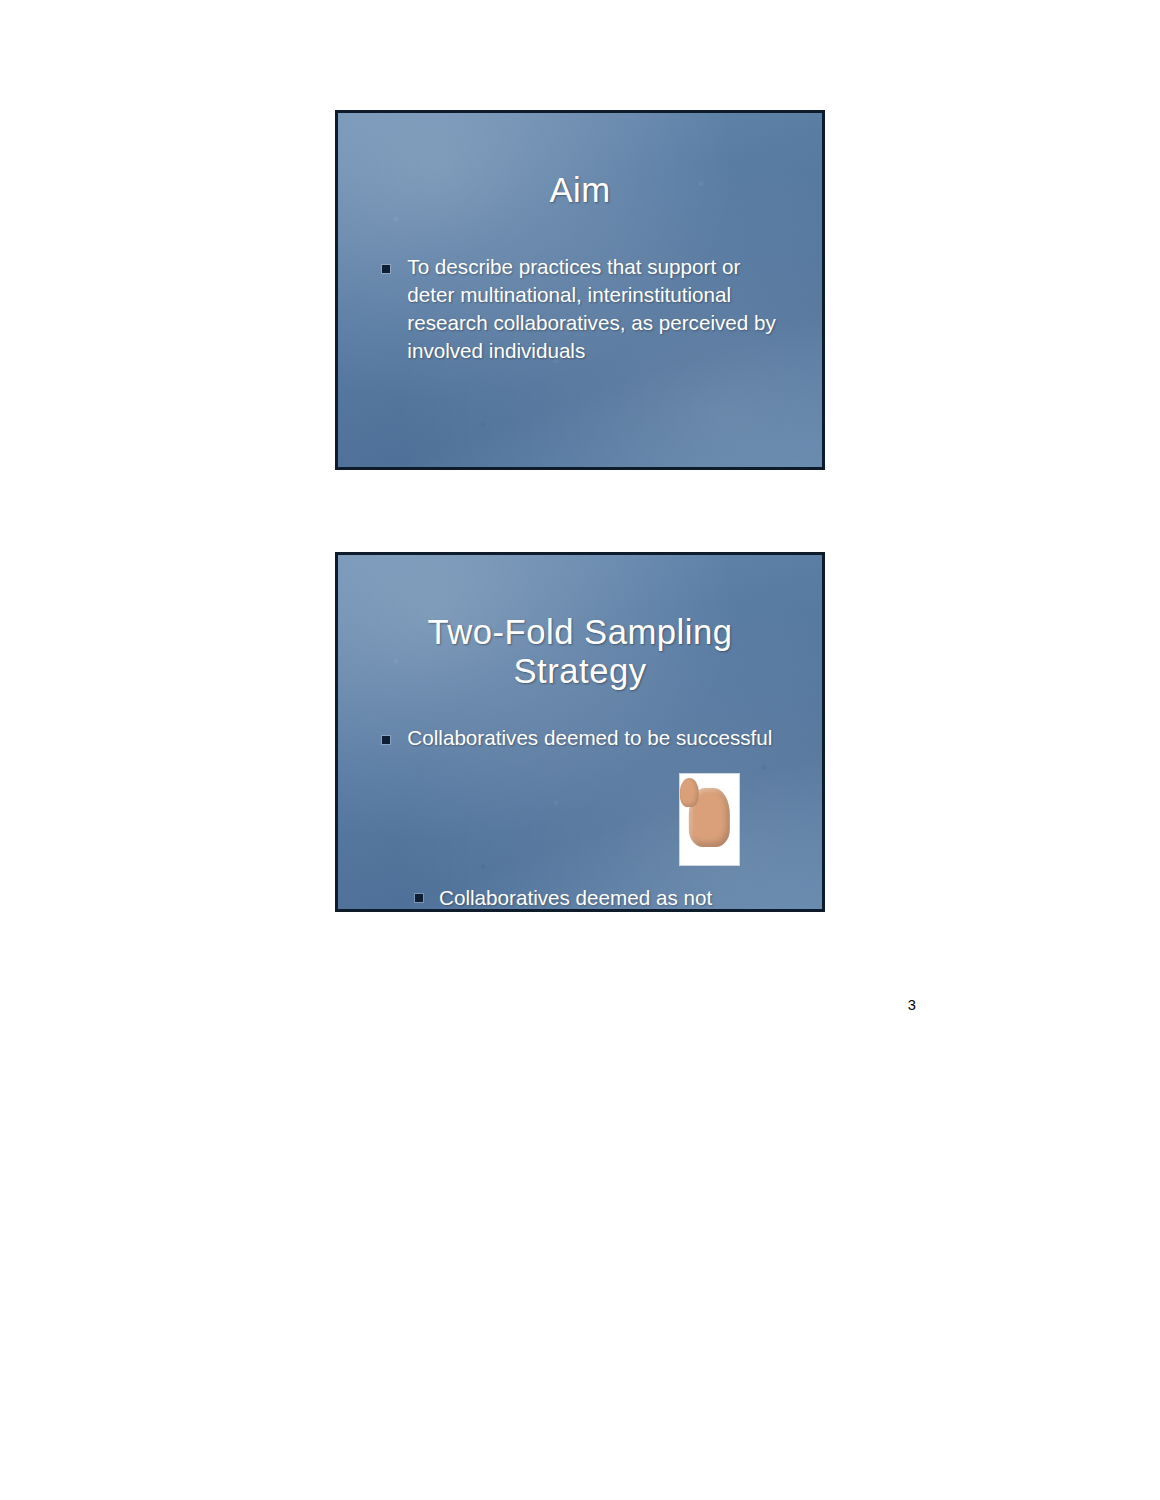Aim
To describe practices that support or deter multinational, interinstitutional research collaboratives, as perceived by involved individuals
Two-Fold Sampling Strategy
Collaboratives deemed to be successful
Collaboratives deemed as not successful
Denrell, J. (2005). Selection bias and the perils of benchmarking. Harvard Business Review: 83(4), p 114-121
3